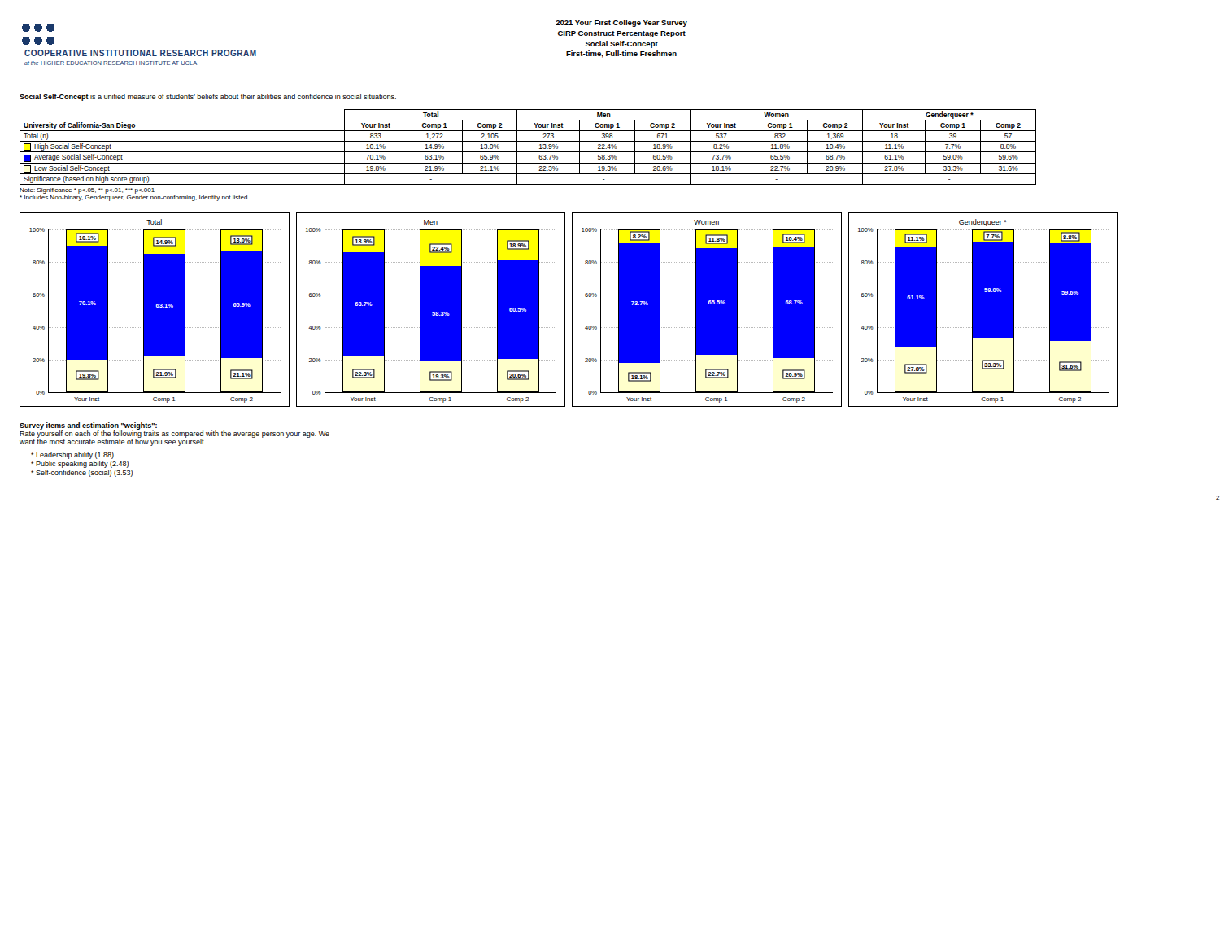COOPERATIVE INSTITUTIONAL RESEARCH PROGRAM
at the HIGHER EDUCATION RESEARCH INSTITUTE AT UCLA
2021 Your First College Year Survey
CIRP Construct Percentage Report
Social Self-Concept
First-time, Full-time Freshmen
Social Self-Concept is a unified measure of students’ beliefs about their abilities and confidence in social situations.
| | Total | Men | Women | Genderqueer * |
| --- | --- | --- | --- | --- |
| University of California-San Diego | Your Inst | Comp 1 | Comp 2 | Your Inst | Comp 1 | Comp 2 | Your Inst | Comp 1 | Comp 2 | Your Inst | Comp 1 | Comp 2 |
| Total (n) | 833 | 1,272 | 2,105 | 273 | 398 | 671 | 537 | 832 | 1,369 | 18 | 39 | 57 |
| High Social Self-Concept | 10.1% | 14.9% | 13.0% | 13.9% | 22.4% | 18.9% | 8.2% | 11.8% | 10.4% | 11.1% | 7.7% | 8.8% |
| Average Social Self-Concept | 70.1% | 63.1% | 65.9% | 63.7% | 58.3% | 60.5% | 73.7% | 65.5% | 68.7% | 61.1% | 59.0% | 59.6% |
| Low Social Self-Concept | 19.8% | 21.9% | 21.1% | 22.3% | 19.3% | 20.6% | 18.1% | 22.7% | 20.9% | 27.8% | 33.3% | 31.6% |
| Significance (based on high score group) | - | - | - | - |
Note: Significance * p<.05, ** p<.01, *** p<.001
* Includes Non-binary, Genderqueer, Gender non-conforming, Identity not listed
Total
100% 80% 60% 40% 20% 0%
10.1%
70.1%
19.8%
14.9%
63.1%
21.9%
13.0%
65.9%
21.1%
Your Inst Comp 1 Comp 2
Men
100% 80% 60% 40% 20% 0%
13.9%
63.7%
22.3%
22.4%
58.3%
19.3%
18.9%
60.5%
20.6%
Your Inst Comp 1 Comp 2
Women
100% 80% 60% 40% 20% 0%
8.2%
73.7%
18.1%
11.8%
65.5%
22.7%
10.4%
68.7%
20.9%
Your Inst Comp 1 Comp 2
Genderqueer *
100% 80% 60% 40% 20% 0%
11.1%
61.1%
27.8%
7.7%
59.0%
33.3%
8.8%
59.6%
31.6%
Your Inst Comp 1 Comp 2
Survey items and estimation "weights":
Rate yourself on each of the following traits as compared with the average person your age. We
want the most accurate estimate of how you see yourself.
* Leadership ability (1.88)
* Public speaking ability (2.48)
* Self-confidence (social) (3.53)
21